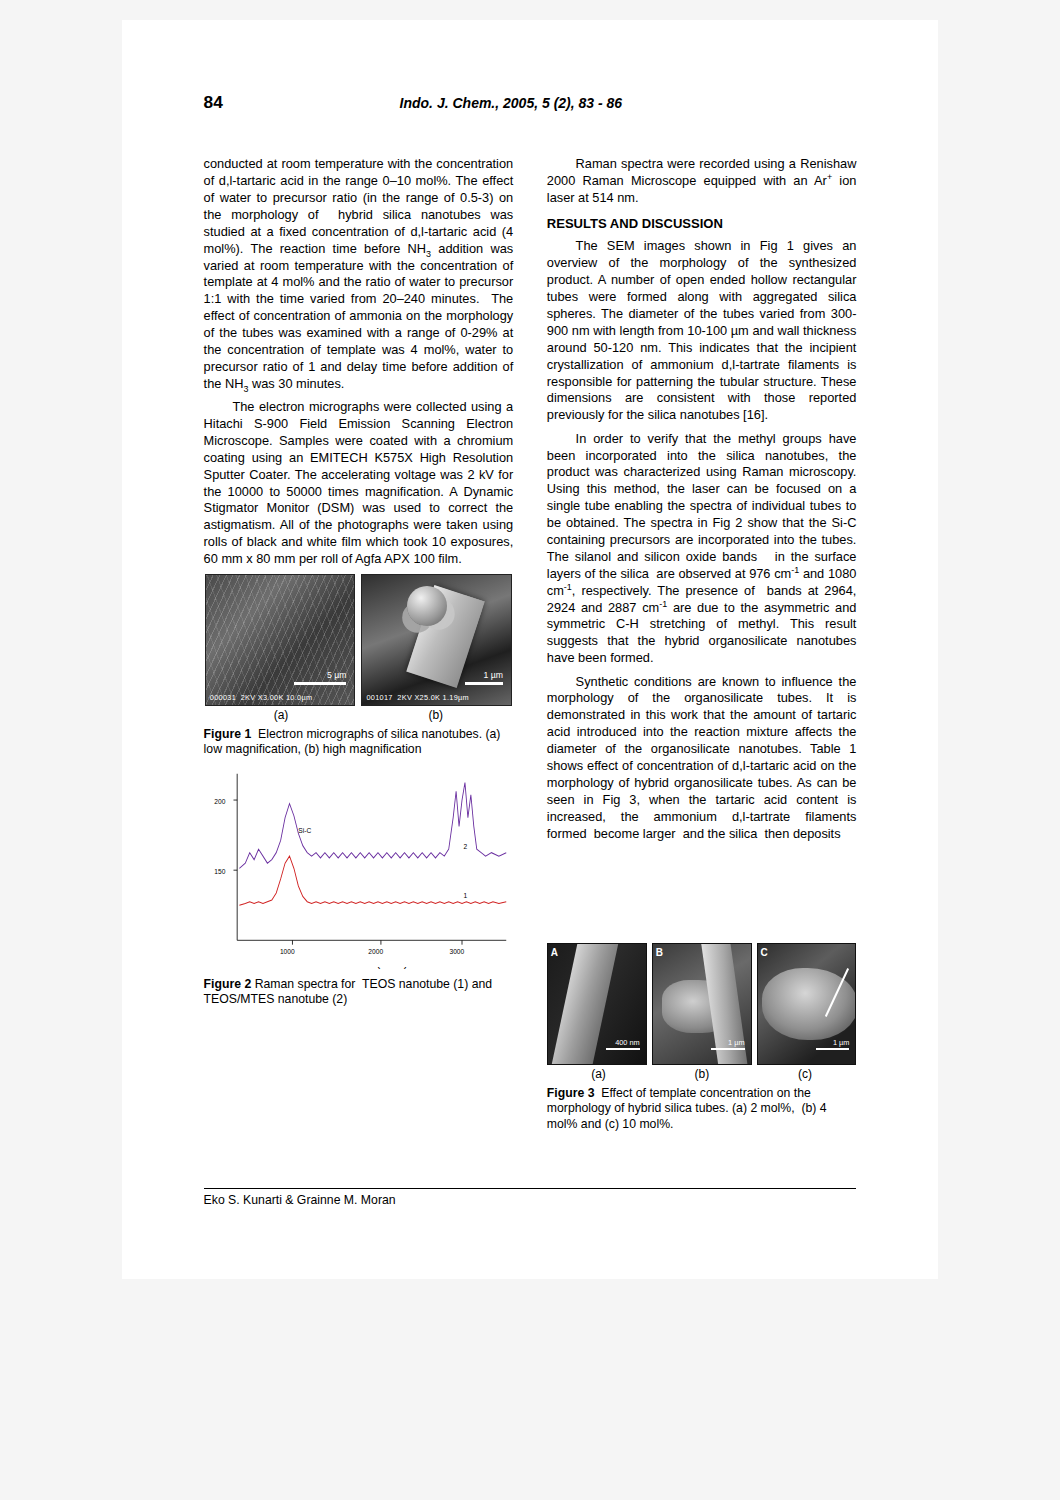84
Indo. J. Chem., 2005, 5 (2), 83 - 86
conducted at room temperature with the concentration of d,l-tartaric acid in the range 0–10 mol%. The effect of water to precursor ratio (in the range of 0.5-3) on the morphology of hybrid silica nanotubes was studied at a fixed concentration of d,l-tartaric acid (4 mol%). The reaction time before NH3 addition was varied at room temperature with the concentration of template at 4 mol% and the ratio of water to precursor 1:1 with the time varied from 20–240 minutes. The effect of concentration of ammonia on the morphology of the tubes was examined with a range of 0-29% at the concentration of template was 4 mol%, water to precursor ratio of 1 and delay time before addition of the NH3 was 30 minutes.
The electron micrographs were collected using a Hitachi S-900 Field Emission Scanning Electron Microscope. Samples were coated with a chromium coating using an EMITECH K575X High Resolution Sputter Coater. The accelerating voltage was 2 kV for the 10000 to 50000 times magnification. A Dynamic Stigmator Monitor (DSM) was used to correct the astigmatism. All of the photographs were taken using rolls of black and white film which took 10 exposures, 60 mm x 80 mm per roll of Agfa APX 100 film.
5 µm
000031 2KV X3.00K 10.0µm
1 µm
001017 2KV X25.0K 1.19µm
(a)(b)
Figure 1 Electron micrographs of silica nanotubes. (a) low magnification, (b) high magnification
200 150 1000 2000 3000 2 1 Si-C
Raman shift (cm-1)
Figure 2 Raman spectra for TEOS nanotube (1) and TEOS/MTES nanotube (2)
Raman spectra were recorded using a Renishaw 2000 Raman Microscope equipped with an Ar+ ion laser at 514 nm.
RESULTS AND DISCUSSION
The SEM images shown in Fig 1 gives an overview of the morphology of the synthesized product. A number of open ended hollow rectangular tubes were formed along with aggregated silica spheres. The diameter of the tubes varied from 300-900 nm with length from 10-100 µm and wall thickness around 50-120 nm. This indicates that the incipient crystallization of ammonium d,l-tartrate filaments is responsible for patterning the tubular structure. These dimensions are consistent with those reported previously for the silica nanotubes [16].
In order to verify that the methyl groups have been incorporated into the silica nanotubes, the product was characterized using Raman microscopy. Using this method, the laser can be focused on a single tube enabling the spectra of individual tubes to be obtained. The spectra in Fig 2 show that the Si-C containing precursors are incorporated into the tubes. The silanol and silicon oxide bands in the surface layers of the silica are observed at 976 cm-1 and 1080 cm-1, respectively. The presence of bands at 2964, 2924 and 2887 cm-1 are due to the asymmetric and symmetric C-H stretching of methyl. This result suggests that the hybrid organosilicate nanotubes have been formed.
Synthetic conditions are known to influence the morphology of the organosilicate tubes. It is demonstrated in this work that the amount of tartaric acid introduced into the reaction mixture affects the diameter of the organosilicate nanotubes. Table 1 shows effect of concentration of d,l-tartaric acid on the morphology of hybrid organosilicate tubes. As can be seen in Fig 3, when the tartaric acid content is increased, the ammonium d,l-tartrate filaments formed become larger and the silica then deposits
A
400 nm
B
1 µm
C
1 µm
(a)(b)(c)
Figure 3 Effect of template concentration on the morphology of hybrid silica tubes. (a) 2 mol%, (b) 4 mol% and (c) 10 mol%.
Eko S. Kunarti & Grainne M. Moran